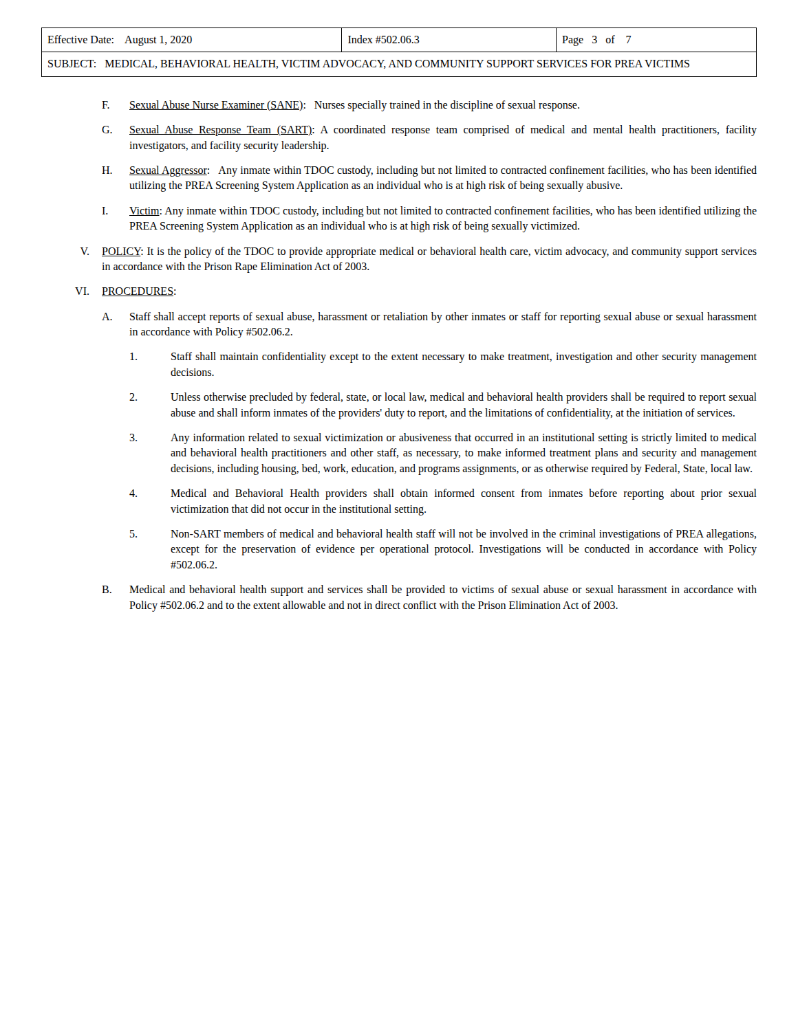| Effective Date: August 1, 2020 | Index #502.06.3 | Page 3 of 7 |
| Subject: MEDICAL, BEHAVIORAL HEALTH, VICTIM ADVOCACY, AND COMMUNITY SUPPORT SERVICES FOR PREA VICTIMS |
F.
Sexual Abuse Nurse Examiner (SANE): Nurses specially trained in the discipline of sexual response.
G.
Sexual Abuse Response Team (SART): A coordinated response team comprised of medical and mental health practitioners, facility investigators, and facility security leadership.
H.
Sexual Aggressor: Any inmate within TDOC custody, including but not limited to contracted confinement facilities, who has been identified utilizing the PREA Screening System Application as an individual who is at high risk of being sexually abusive.
I.
Victim: Any inmate within TDOC custody, including but not limited to contracted confinement facilities, who has been identified utilizing the PREA Screening System Application as an individual who is at high risk of being sexually victimized.
V.
POLICY: It is the policy of the TDOC to provide appropriate medical or behavioral health care, victim advocacy, and community support services in accordance with the Prison Rape Elimination Act of 2003.
VI.
PROCEDURES:
A.
Staff shall accept reports of sexual abuse, harassment or retaliation by other inmates or staff for reporting sexual abuse or sexual harassment in accordance with Policy #502.06.2.
1.
Staff shall maintain confidentiality except to the extent necessary to make treatment, investigation and other security management decisions.
2.
Unless otherwise precluded by federal, state, or local law, medical and behavioral health providers shall be required to report sexual abuse and shall inform inmates of the providers' duty to report, and the limitations of confidentiality, at the initiation of services.
3.
Any information related to sexual victimization or abusiveness that occurred in an institutional setting is strictly limited to medical and behavioral health practitioners and other staff, as necessary, to make informed treatment plans and security and management decisions, including housing, bed, work, education, and programs assignments, or as otherwise required by Federal, State, local law.
4.
Medical and Behavioral Health providers shall obtain informed consent from inmates before reporting about prior sexual victimization that did not occur in the institutional setting.
5.
Non-SART members of medical and behavioral health staff will not be involved in the criminal investigations of PREA allegations, except for the preservation of evidence per operational protocol. Investigations will be conducted in accordance with Policy #502.06.2.
B.
Medical and behavioral health support and services shall be provided to victims of sexual abuse or sexual harassment in accordance with Policy #502.06.2 and to the extent allowable and not in direct conflict with the Prison Elimination Act of 2003.